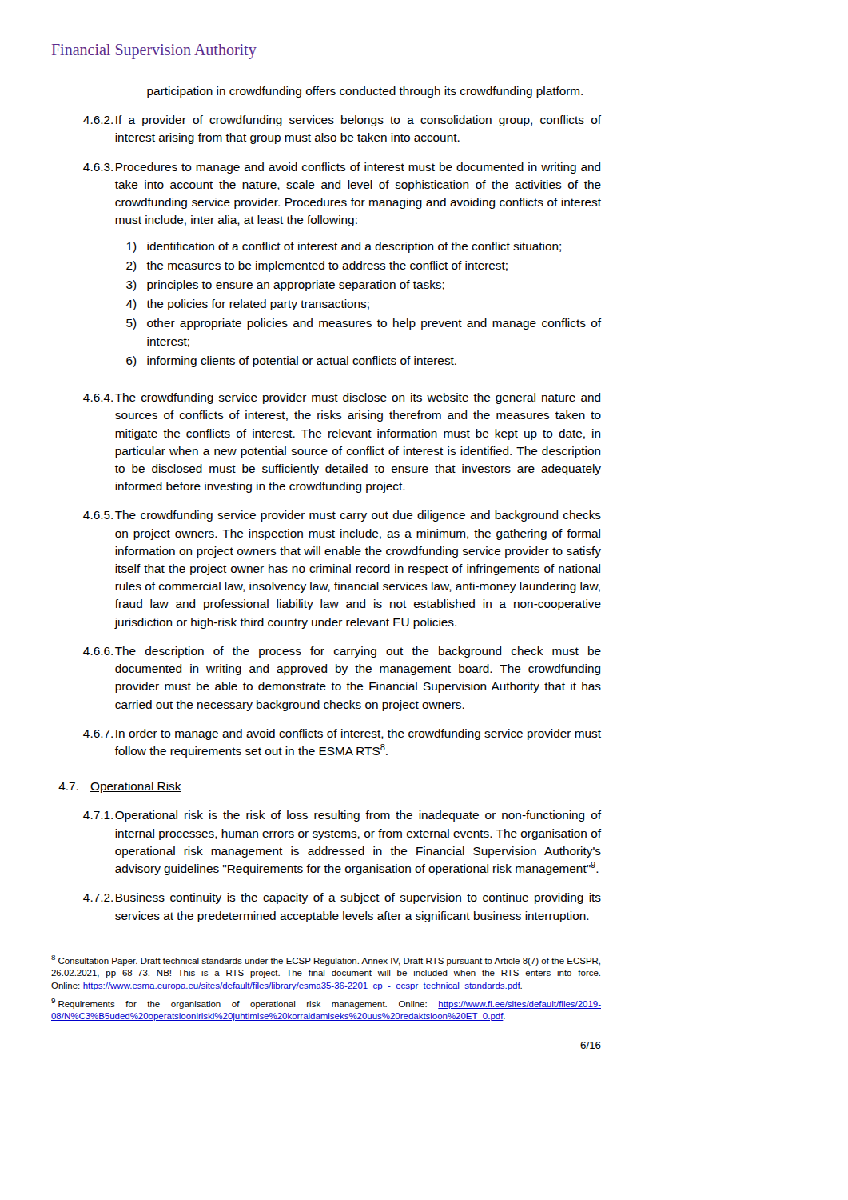Financial Supervision Authority
participation in crowdfunding offers conducted through its crowdfunding platform.
4.6.2.
If a provider of crowdfunding services belongs to a consolidation group, conflicts of interest arising from that group must also be taken into account.
4.6.3.
Procedures to manage and avoid conflicts of interest must be documented in writing and take into account the nature, scale and level of sophistication of the activities of the crowdfunding service provider. Procedures for managing and avoiding conflicts of interest must include, inter alia, at least the following:
1) identification of a conflict of interest and a description of the conflict situation;
2) the measures to be implemented to address the conflict of interest;
3) principles to ensure an appropriate separation of tasks;
4) the policies for related party transactions;
5) other appropriate policies and measures to help prevent and manage conflicts of interest;
6) informing clients of potential or actual conflicts of interest.
4.6.4.
The crowdfunding service provider must disclose on its website the general nature and sources of conflicts of interest, the risks arising therefrom and the measures taken to mitigate the conflicts of interest. The relevant information must be kept up to date, in particular when a new potential source of conflict of interest is identified. The description to be disclosed must be sufficiently detailed to ensure that investors are adequately informed before investing in the crowdfunding project.
4.6.5.
The crowdfunding service provider must carry out due diligence and background checks on project owners. The inspection must include, as a minimum, the gathering of formal information on project owners that will enable the crowdfunding service provider to satisfy itself that the project owner has no criminal record in respect of infringements of national rules of commercial law, insolvency law, financial services law, anti-money laundering law, fraud law and professional liability law and is not established in a non-cooperative jurisdiction or high-risk third country under relevant EU policies.
4.6.6.
The description of the process for carrying out the background check must be documented in writing and approved by the management board. The crowdfunding provider must be able to demonstrate to the Financial Supervision Authority that it has carried out the necessary background checks on project owners.
4.6.7.
In order to manage and avoid conflicts of interest, the crowdfunding service provider must follow the requirements set out in the ESMA RTS8.
4.7.
Operational Risk
4.7.1.
Operational risk is the risk of loss resulting from the inadequate or non-functioning of internal processes, human errors or systems, or from external events. The organisation of operational risk management is addressed in the Financial Supervision Authority's advisory guidelines "Requirements for the organisation of operational risk management"9.
4.7.2.
Business continuity is the capacity of a subject of supervision to continue providing its services at the predetermined acceptable levels after a significant business interruption.
8 Consultation Paper. Draft technical standards under the ECSP Regulation. Annex IV, Draft RTS pursuant to Article 8(7) of the ECSPR, 26.02.2021, pp 68–73. NB! This is a RTS project. The final document will be included when the RTS enters into force. Online: https://www.esma.europa.eu/sites/default/files/library/esma35-36-2201_cp_-_ecspr_technical_standards.pdf.
9 Requirements for the organisation of operational risk management. Online: https://www.fi.ee/sites/default/files/2019-08/N%C3%B5uded%20operatsiooniriski%20juhtimise%20korraldamiseks%20uus%20redaktsioon%20ET_0.pdf.
6/16